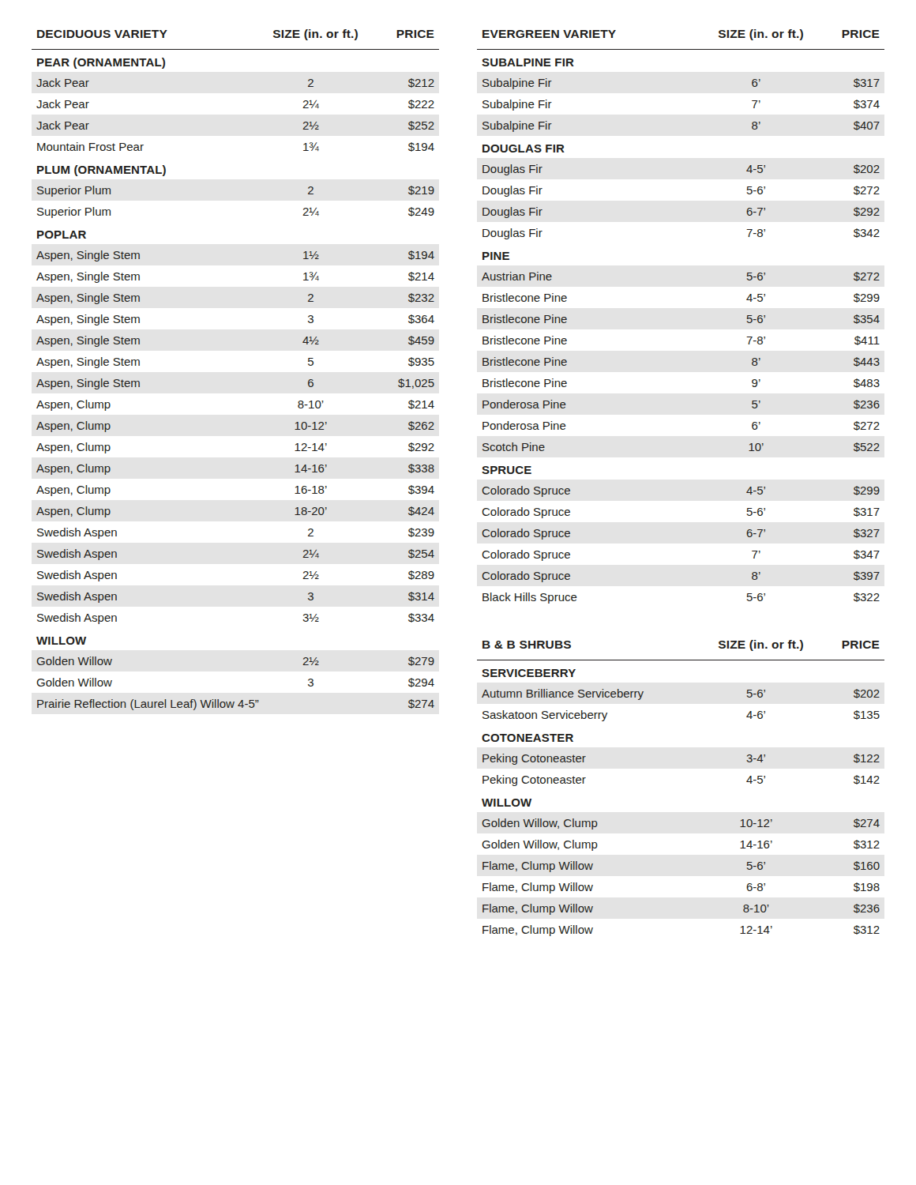| DECIDUOUS VARIETY | SIZE (in. or ft.) | PRICE |
| --- | --- | --- |
| PEAR (ORNAMENTAL) |
| Jack Pear | 2 | $212 |
| Jack Pear | 2¼ | $222 |
| Jack Pear | 2½ | $252 |
| Mountain Frost Pear | 1¾ | $194 |
| PLUM (ORNAMENTAL) |
| Superior Plum | 2 | $219 |
| Superior Plum | 2¼ | $249 |
| POPLAR |
| Aspen, Single Stem | 1½ | $194 |
| Aspen, Single Stem | 1¾ | $214 |
| Aspen, Single Stem | 2 | $232 |
| Aspen, Single Stem | 3 | $364 |
| Aspen, Single Stem | 4½ | $459 |
| Aspen, Single Stem | 5 | $935 |
| Aspen, Single Stem | 6 | $1,025 |
| Aspen, Clump | 8-10’ | $214 |
| Aspen, Clump | 10-12’ | $262 |
| Aspen, Clump | 12-14’ | $292 |
| Aspen, Clump | 14-16’ | $338 |
| Aspen, Clump | 16-18’ | $394 |
| Aspen, Clump | 18-20’ | $424 |
| Swedish Aspen | 2 | $239 |
| Swedish Aspen | 2¼ | $254 |
| Swedish Aspen | 2½ | $289 |
| Swedish Aspen | 3 | $314 |
| Swedish Aspen | 3½ | $334 |
| WILLOW |
| Golden Willow | 2½ | $279 |
| Golden Willow | 3 | $294 |
| Prairie Reflection (Laurel Leaf) Willow 4-5” | $274 |
| EVERGREEN VARIETY | SIZE (in. or ft.) | PRICE |
| --- | --- | --- |
| SUBALPINE FIR |
| Subalpine Fir | 6’ | $317 |
| Subalpine Fir | 7’ | $374 |
| Subalpine Fir | 8’ | $407 |
| DOUGLAS FIR |
| Douglas Fir | 4-5’ | $202 |
| Douglas Fir | 5-6’ | $272 |
| Douglas Fir | 6-7’ | $292 |
| Douglas Fir | 7-8’ | $342 |
| PINE |
| Austrian Pine | 5-6’ | $272 |
| Bristlecone Pine | 4-5’ | $299 |
| Bristlecone Pine | 5-6’ | $354 |
| Bristlecone Pine | 7-8’ | $411 |
| Bristlecone Pine | 8’ | $443 |
| Bristlecone Pine | 9’ | $483 |
| Ponderosa Pine | 5’ | $236 |
| Ponderosa Pine | 6’ | $272 |
| Scotch Pine | 10’ | $522 |
| SPRUCE |
| Colorado Spruce | 4-5’ | $299 |
| Colorado Spruce | 5-6’ | $317 |
| Colorado Spruce | 6-7’ | $327 |
| Colorado Spruce | 7’ | $347 |
| Colorado Spruce | 8’ | $397 |
| Black Hills Spruce | 5-6’ | $322 |
| B & B SHRUBS | SIZE (in. or ft.) | PRICE |
| --- | --- | --- |
| SERVICEBERRY |
| Autumn Brilliance Serviceberry | 5-6’ | $202 |
| Saskatoon Serviceberry | 4-6’ | $135 |
| COTONEASTER |
| Peking Cotoneaster | 3-4’ | $122 |
| Peking Cotoneaster | 4-5’ | $142 |
| WILLOW |
| Golden Willow, Clump | 10-12’ | $274 |
| Golden Willow, Clump | 14-16’ | $312 |
| Flame, Clump Willow | 5-6’ | $160 |
| Flame, Clump Willow | 6-8’ | $198 |
| Flame, Clump Willow | 8-10’ | $236 |
| Flame, Clump Willow | 12-14’ | $312 |